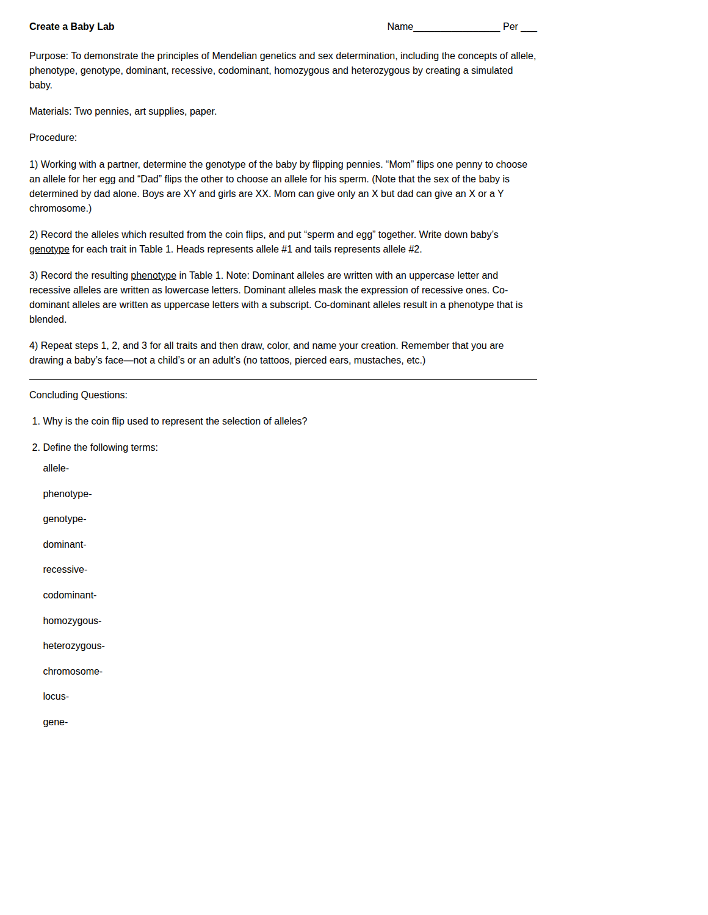Create a Baby Lab
Name________________ Per ___
Purpose: To demonstrate the principles of Mendelian genetics and sex determination, including the concepts of allele, phenotype, genotype, dominant, recessive, codominant, homozygous and heterozygous by creating a simulated baby.
Materials: Two pennies, art supplies, paper.
Procedure:
1) Working with a partner, determine the genotype of the baby by flipping pennies. “Mom” flips one penny to choose an allele for her egg and “Dad” flips the other to choose an allele for his sperm. (Note that the sex of the baby is determined by dad alone. Boys are XY and girls are XX. Mom can give only an X but dad can give an X or a Y chromosome.)
2) Record the alleles which resulted from the coin flips, and put “sperm and egg” together. Write down baby’s genotype for each trait in Table 1. Heads represents allele #1 and tails represents allele #2.
3) Record the resulting phenotype in Table 1. Note: Dominant alleles are written with an uppercase letter and recessive alleles are written as lowercase letters. Dominant alleles mask the expression of recessive ones. Co-dominant alleles are written as uppercase letters with a subscript. Co-dominant alleles result in a phenotype that is blended.
4) Repeat steps 1, 2, and 3 for all traits and then draw, color, and name your creation. Remember that you are drawing a baby’s face—not a child’s or an adult’s (no tattoos, pierced ears, mustaches, etc.)
Concluding Questions:
Why is the coin flip used to represent the selection of alleles?
Define the following terms:
allele-
phenotype-
genotype-
dominant-
recessive-
codominant-
homozygous-
heterozygous-
chromosome-
locus-
gene-